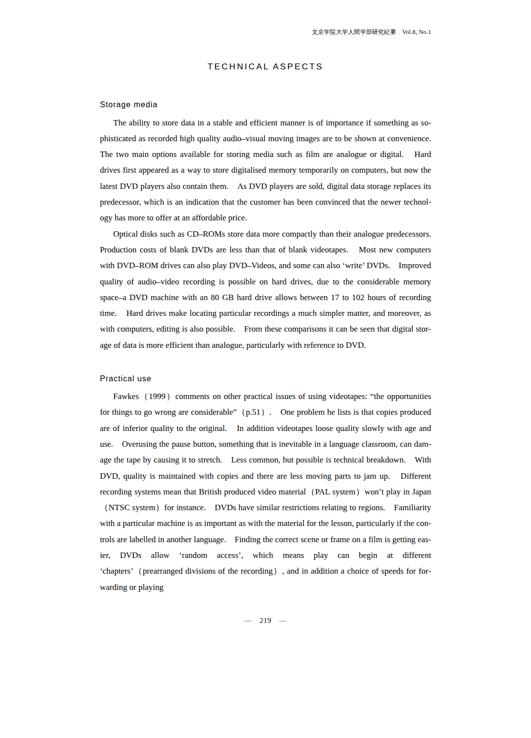文京学院大学人間学部研究紀要　Vol.8, No.1
TECHNICAL ASPECTS
Storage media
The ability to store data in a stable and efficient manner is of importance if something as sophisticated as recorded high quality audio–visual moving images are to be shown at convenience.　The two main options available for storing media such as film are analogue or digital.　Hard drives first appeared as a way to store digitalised memory temporarily on computers, but now the latest DVD players also contain them.　As DVD players are sold, digital data storage replaces its predecessor, which is an indication that the customer has been convinced that the newer technology has more to offer at an affordable price.
Optical disks such as CD–ROMs store data more compactly than their analogue predecessors.　Production costs of blank DVDs are less than that of blank videotapes.　Most new computers with DVD–ROM drives can also play DVD–Videos, and some can also ‘write’ DVDs.　Improved quality of audio–video recording is possible on hard drives, due to the considerable memory space–a DVD machine with an 80 GB hard drive allows between 17 to 102 hours of recording time.　Hard drives make locating particular recordings a much simpler matter, and moreover, as with computers, editing is also possible.　From these comparisons it can be seen that digital storage of data is more efficient than analogue, particularly with reference to DVD.
Practical use
Fawkes（1999）comments on other practical issues of using videotapes: “the opportunities for things to go wrong are considerable”（p.51）.　One problem he lists is that copies produced are of inferior quality to the original.　In addition videotapes loose quality slowly with age and use.　Overusing the pause button, something that is inevitable in a language classroom, can damage the tape by causing it to stretch.　Less common, but possible is technical breakdown.　With DVD, quality is maintained with copies and there are less moving parts to jam up.　Different recording systems mean that British produced video material（PAL system）won’t play in Japan（NTSC system）for instance.　DVDs have similar restrictions relating to regions.　Familiarity with a particular machine is as important as with the material for the lesson, particularly if the controls are labelled in another language.　Finding the correct scene or frame on a film is getting easier, DVDs allow ‘random access’, which means play can begin at different ‘chapters’（prearranged divisions of the recording）, and in addition a choice of speeds for forwarding or playing
—　219　—